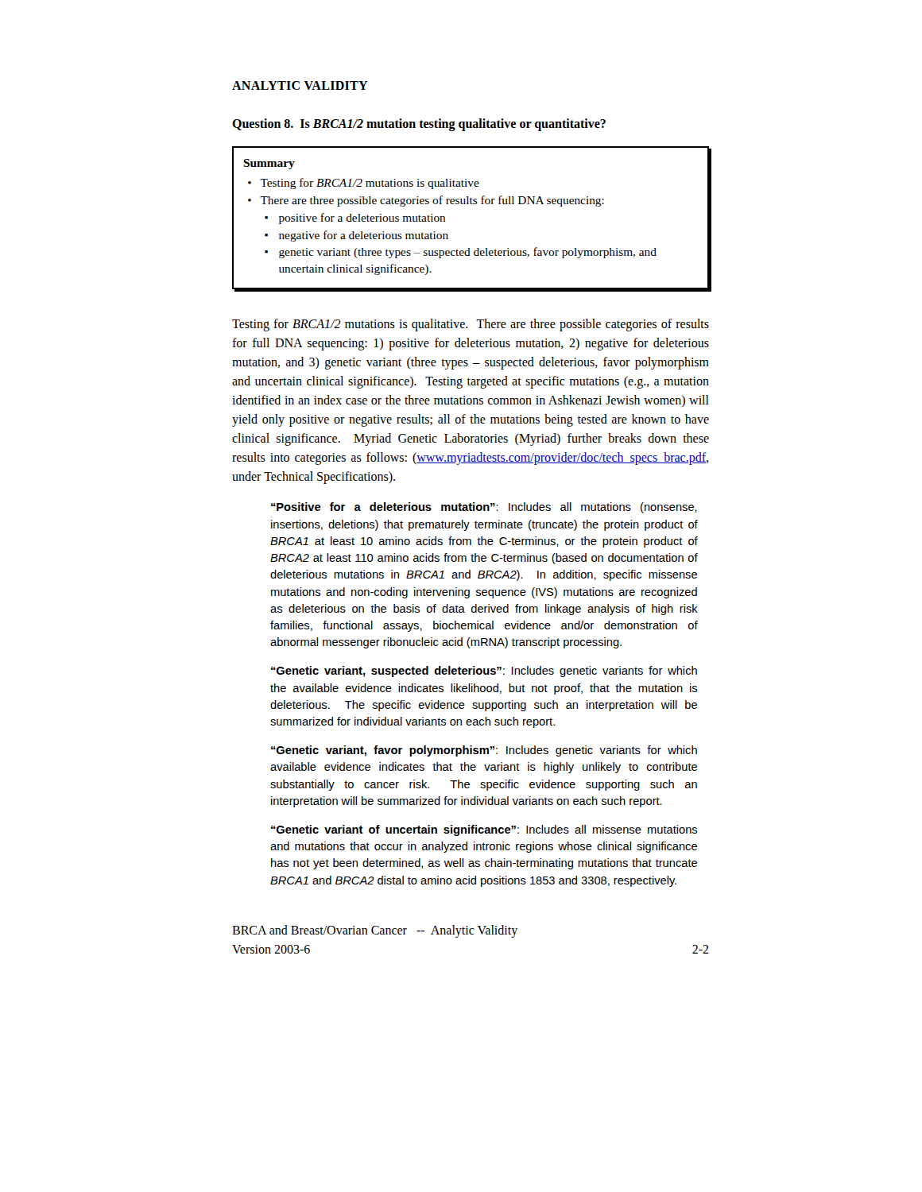ANALYTIC VALIDITY
Question 8. Is BRCA1/2 mutation testing qualitative or quantitative?
Summary
Testing for BRCA1/2 mutations is qualitative
There are three possible categories of results for full DNA sequencing:
positive for a deleterious mutation
negative for a deleterious mutation
genetic variant (three types – suspected deleterious, favor polymorphism, and uncertain clinical significance).
Testing for BRCA1/2 mutations is qualitative. There are three possible categories of results for full DNA sequencing: 1) positive for deleterious mutation, 2) negative for deleterious mutation, and 3) genetic variant (three types – suspected deleterious, favor polymorphism and uncertain clinical significance). Testing targeted at specific mutations (e.g., a mutation identified in an index case or the three mutations common in Ashkenazi Jewish women) will yield only positive or negative results; all of the mutations being tested are known to have clinical significance. Myriad Genetic Laboratories (Myriad) further breaks down these results into categories as follows: (www.myriadtests.com/provider/doc/tech_specs_brac.pdf, under Technical Specifications).
“Positive for a deleterious mutation”: Includes all mutations (nonsense, insertions, deletions) that prematurely terminate (truncate) the protein product of BRCA1 at least 10 amino acids from the C-terminus, or the protein product of BRCA2 at least 110 amino acids from the C-terminus (based on documentation of deleterious mutations in BRCA1 and BRCA2). In addition, specific missense mutations and non-coding intervening sequence (IVS) mutations are recognized as deleterious on the basis of data derived from linkage analysis of high risk families, functional assays, biochemical evidence and/or demonstration of abnormal messenger ribonucleic acid (mRNA) transcript processing.
“Genetic variant, suspected deleterious”: Includes genetic variants for which the available evidence indicates likelihood, but not proof, that the mutation is deleterious. The specific evidence supporting such an interpretation will be summarized for individual variants on each such report.
“Genetic variant, favor polymorphism”: Includes genetic variants for which available evidence indicates that the variant is highly unlikely to contribute substantially to cancer risk. The specific evidence supporting such an interpretation will be summarized for individual variants on each such report.
“Genetic variant of uncertain significance”: Includes all missense mutations and mutations that occur in analyzed intronic regions whose clinical significance has not yet been determined, as well as chain-terminating mutations that truncate BRCA1 and BRCA2 distal to amino acid positions 1853 and 3308, respectively.
BRCA and Breast/Ovarian Cancer -- Analytic Validity Version 2003-62-2